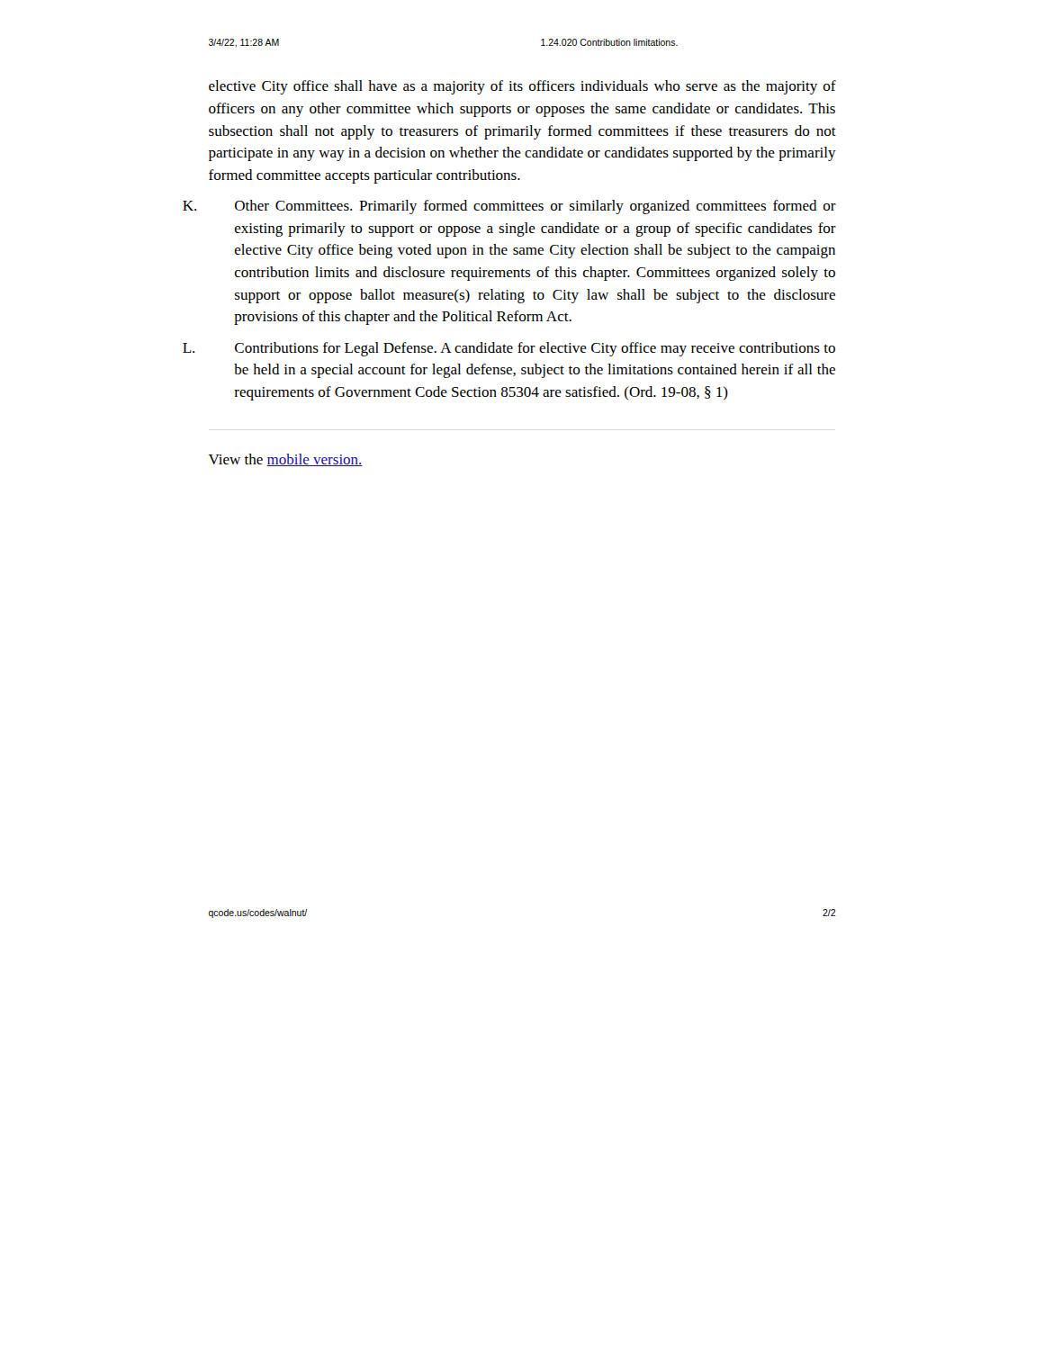3/4/22, 11:28 AM
1.24.020 Contribution limitations.
elective City office shall have as a majority of its officers individuals who serve as the majority of officers on any other committee which supports or opposes the same candidate or candidates. This subsection shall not apply to treasurers of primarily formed committees if these treasurers do not participate in any way in a decision on whether the candidate or candidates supported by the primarily formed committee accepts particular contributions.
K. Other Committees. Primarily formed committees or similarly organized committees formed or existing primarily to support or oppose a single candidate or a group of specific candidates for elective City office being voted upon in the same City election shall be subject to the campaign contribution limits and disclosure requirements of this chapter. Committees organized solely to support or oppose ballot measure(s) relating to City law shall be subject to the disclosure provisions of this chapter and the Political Reform Act.
L. Contributions for Legal Defense. A candidate for elective City office may receive contributions to be held in a special account for legal defense, subject to the limitations contained herein if all the requirements of Government Code Section 85304 are satisfied. (Ord. 19-08, § 1)
View the mobile version.
qcode.us/codes/walnut/
2/2